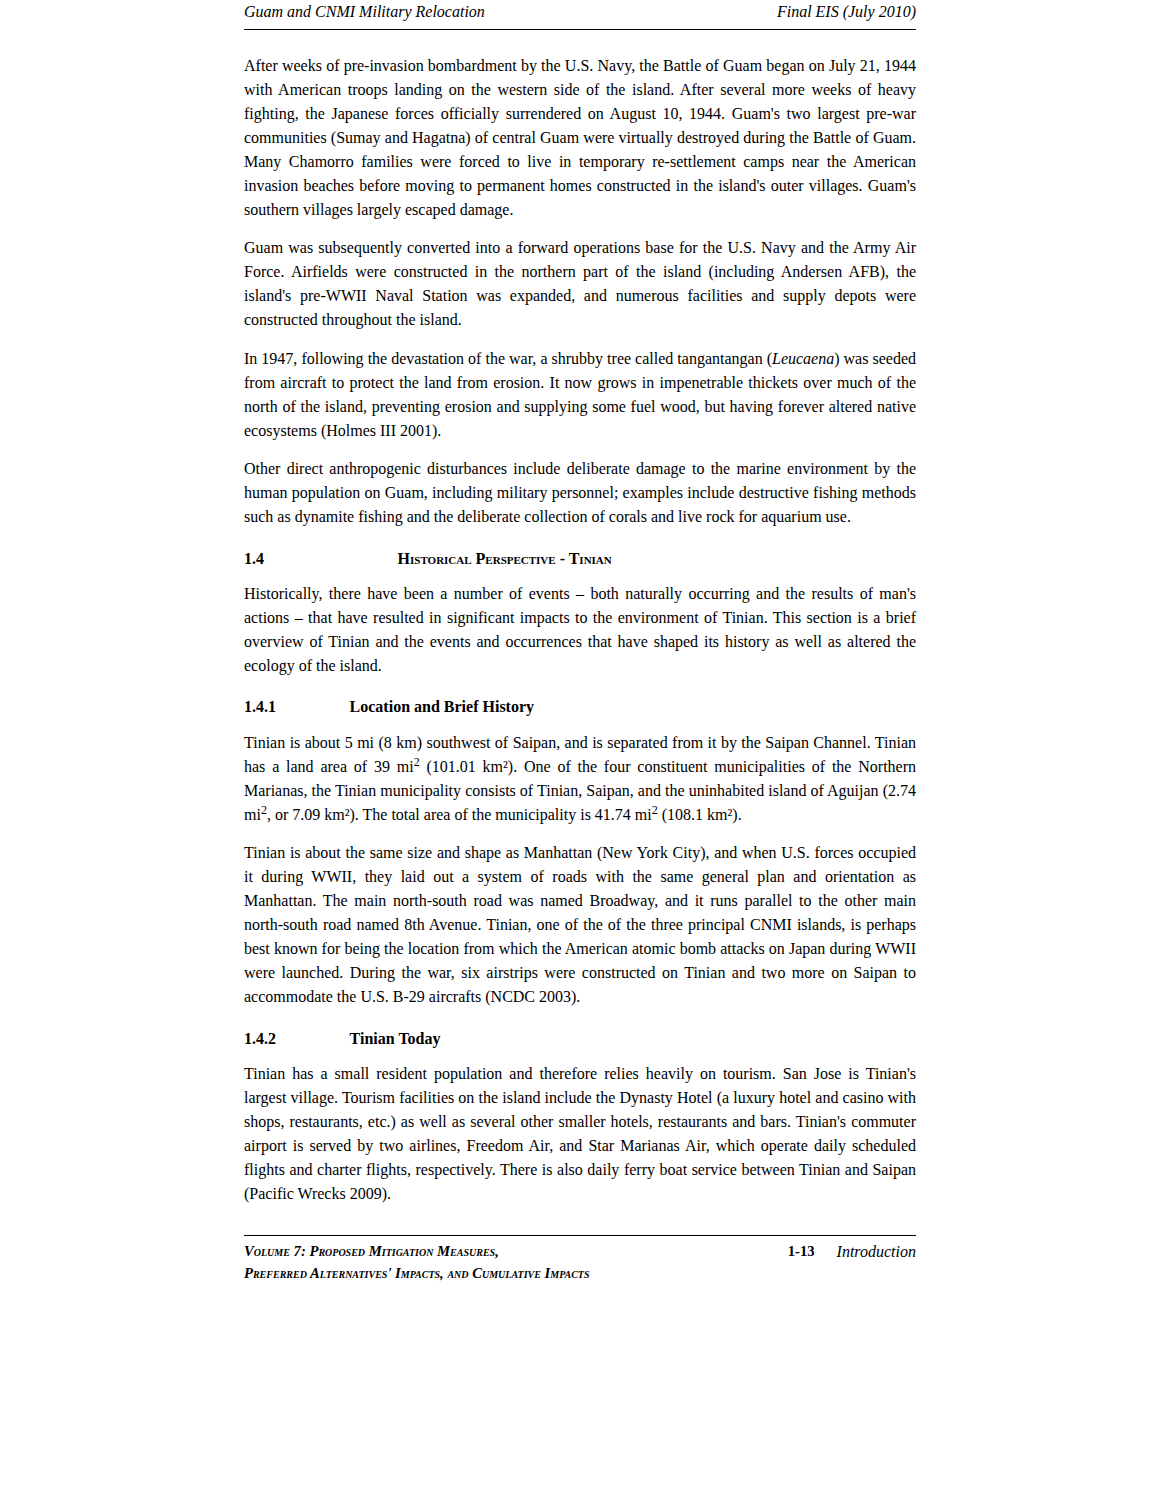Guam and CNMI Military Relocation Final EIS (July 2010)
After weeks of pre-invasion bombardment by the U.S. Navy, the Battle of Guam began on July 21, 1944 with American troops landing on the western side of the island. After several more weeks of heavy fighting, the Japanese forces officially surrendered on August 10, 1944. Guam's two largest pre-war communities (Sumay and Hagatna) of central Guam were virtually destroyed during the Battle of Guam. Many Chamorro families were forced to live in temporary re-settlement camps near the American invasion beaches before moving to permanent homes constructed in the island's outer villages. Guam's southern villages largely escaped damage.
Guam was subsequently converted into a forward operations base for the U.S. Navy and the Army Air Force. Airfields were constructed in the northern part of the island (including Andersen AFB), the island's pre-WWII Naval Station was expanded, and numerous facilities and supply depots were constructed throughout the island.
In 1947, following the devastation of the war, a shrubby tree called tangantangan (Leucaena) was seeded from aircraft to protect the land from erosion. It now grows in impenetrable thickets over much of the north of the island, preventing erosion and supplying some fuel wood, but having forever altered native ecosystems (Holmes III 2001).
Other direct anthropogenic disturbances include deliberate damage to the marine environment by the human population on Guam, including military personnel; examples include destructive fishing methods such as dynamite fishing and the deliberate collection of corals and live rock for aquarium use.
1.4 Historical Perspective - Tinian
Historically, there have been a number of events – both naturally occurring and the results of man's actions – that have resulted in significant impacts to the environment of Tinian. This section is a brief overview of Tinian and the events and occurrences that have shaped its history as well as altered the ecology of the island.
1.4.1 Location and Brief History
Tinian is about 5 mi (8 km) southwest of Saipan, and is separated from it by the Saipan Channel. Tinian has a land area of 39 mi2 (101.01 km²). One of the four constituent municipalities of the Northern Marianas, the Tinian municipality consists of Tinian, Saipan, and the uninhabited island of Aguijan (2.74 mi2, or 7.09 km²). The total area of the municipality is 41.74 mi2 (108.1 km²).
Tinian is about the same size and shape as Manhattan (New York City), and when U.S. forces occupied it during WWII, they laid out a system of roads with the same general plan and orientation as Manhattan. The main north-south road was named Broadway, and it runs parallel to the other main north-south road named 8th Avenue. Tinian, one of the of the three principal CNMI islands, is perhaps best known for being the location from which the American atomic bomb attacks on Japan during WWII were launched. During the war, six airstrips were constructed on Tinian and two more on Saipan to accommodate the U.S. B-29 aircrafts (NCDC 2003).
1.4.2 Tinian Today
Tinian has a small resident population and therefore relies heavily on tourism. San Jose is Tinian's largest village. Tourism facilities on the island include the Dynasty Hotel (a luxury hotel and casino with shops, restaurants, etc.) as well as several other smaller hotels, restaurants and bars. Tinian's commuter airport is served by two airlines, Freedom Air, and Star Marianas Air, which operate daily scheduled flights and charter flights, respectively. There is also daily ferry boat service between Tinian and Saipan (Pacific Wrecks 2009).
Volume 7: Proposed Mitigation Measures,
Preferred Alternatives' Impacts, and Cumulative Impacts
1-13
Introduction